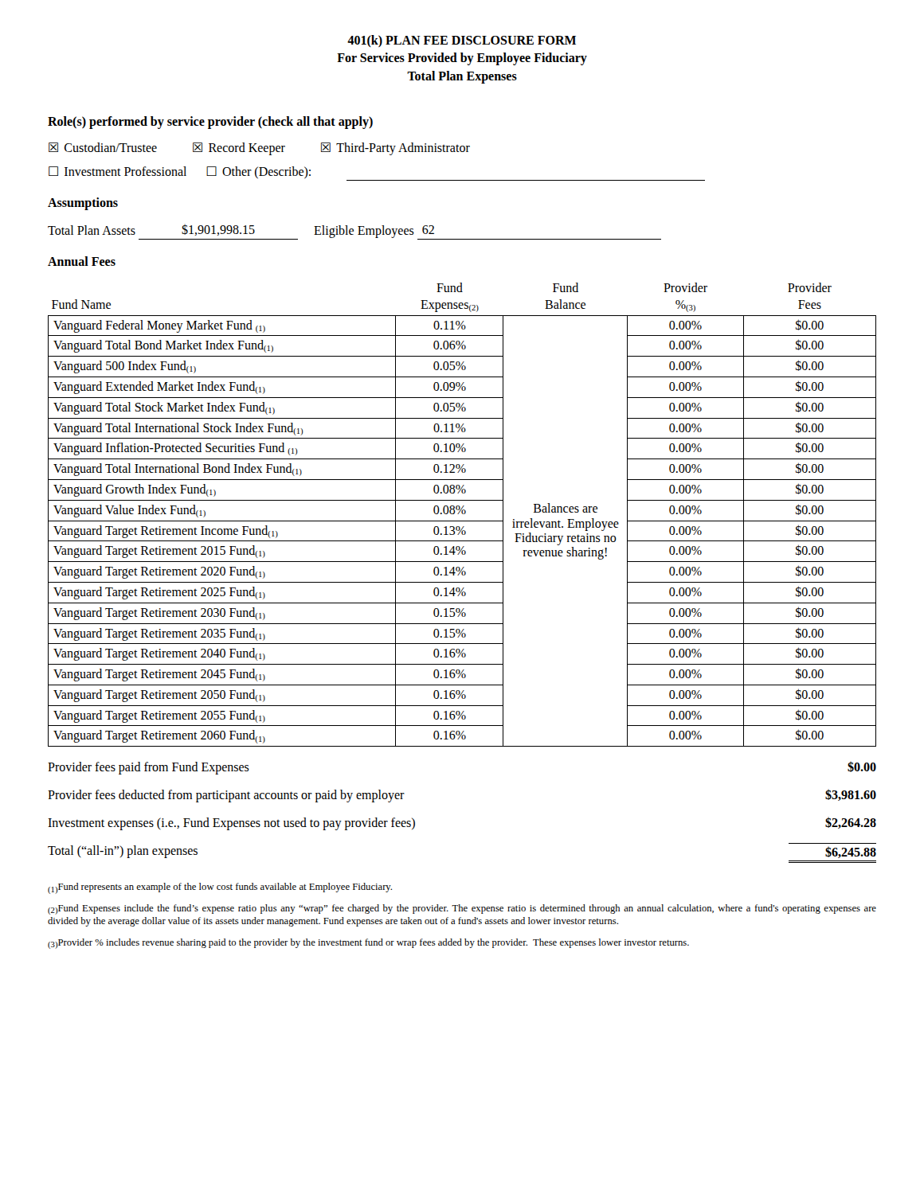401(k) PLAN FEE DISCLOSURE FORM
For Services Provided by Employee Fiduciary
Total Plan Expenses
Role(s) performed by service provider (check all that apply)
☒Custodian/Trustee ☒Record Keeper ☒Third-Party Administrator
☐Investment Professional ☐Other (Describe):
Assumptions
Total Plan Assets $1,901,998.15 Eligible Employees 62
Annual Fees
| Fund Name | Fund Expenses (2) | Fund Balance | Provider % (3) | Provider Fees |
| --- | --- | --- | --- | --- |
| Vanguard Federal Money Market Fund (1) | 0.11% | Balances are irrelevant. Employee Fiduciary retains no revenue sharing! | 0.00% | $0.00 |
| Vanguard Total Bond Market Index Fund (1) | 0.06% | 0.00% | $0.00 |
| Vanguard 500 Index Fund (1) | 0.05% | 0.00% | $0.00 |
| Vanguard Extended Market Index Fund (1) | 0.09% | 0.00% | $0.00 |
| Vanguard Total Stock Market Index Fund (1) | 0.05% | 0.00% | $0.00 |
| Vanguard Total International Stock Index Fund (1) | 0.11% | 0.00% | $0.00 |
| Vanguard Inflation-Protected Securities Fund (1) | 0.10% | 0.00% | $0.00 |
| Vanguard Total International Bond Index Fund (1) | 0.12% | 0.00% | $0.00 |
| Vanguard Growth Index Fund (1) | 0.08% | 0.00% | $0.00 |
| Vanguard Value Index Fund (1) | 0.08% | 0.00% | $0.00 |
| Vanguard Target Retirement Income Fund (1) | 0.13% | 0.00% | $0.00 |
| Vanguard Target Retirement 2015 Fund (1) | 0.14% | 0.00% | $0.00 |
| Vanguard Target Retirement 2020 Fund (1) | 0.14% | 0.00% | $0.00 |
| Vanguard Target Retirement 2025 Fund (1) | 0.14% | 0.00% | $0.00 |
| Vanguard Target Retirement 2030 Fund (1) | 0.15% | 0.00% | $0.00 |
| Vanguard Target Retirement 2035 Fund (1) | 0.15% | 0.00% | $0.00 |
| Vanguard Target Retirement 2040 Fund (1) | 0.16% | 0.00% | $0.00 |
| Vanguard Target Retirement 2045 Fund (1) | 0.16% | 0.00% | $0.00 |
| Vanguard Target Retirement 2050 Fund (1) | 0.16% | 0.00% | $0.00 |
| Vanguard Target Retirement 2055 Fund (1) | 0.16% | 0.00% | $0.00 |
| Vanguard Target Retirement 2060 Fund (1) | 0.16% | 0.00% | $0.00 |
Provider fees paid from Fund Expenses $0.00
Provider fees deducted from participant accounts or paid by employer $3,981.60
Investment expenses (i.e., Fund Expenses not used to pay provider fees) $2,264.28
Total (“all-in”) plan expenses $6,245.88
(1) Fund represents an example of the low cost funds available at Employee Fiduciary.
(2) Fund Expenses include the fund’s expense ratio plus any “wrap” fee charged by the provider. The expense ratio is determined through an annual calculation, where a fund's operating expenses are divided by the average dollar value of its assets under management. Fund expenses are taken out of a fund's assets and lower investor returns.
(3) Provider % includes revenue sharing paid to the provider by the investment fund or wrap fees added by the provider. These expenses lower investor returns.